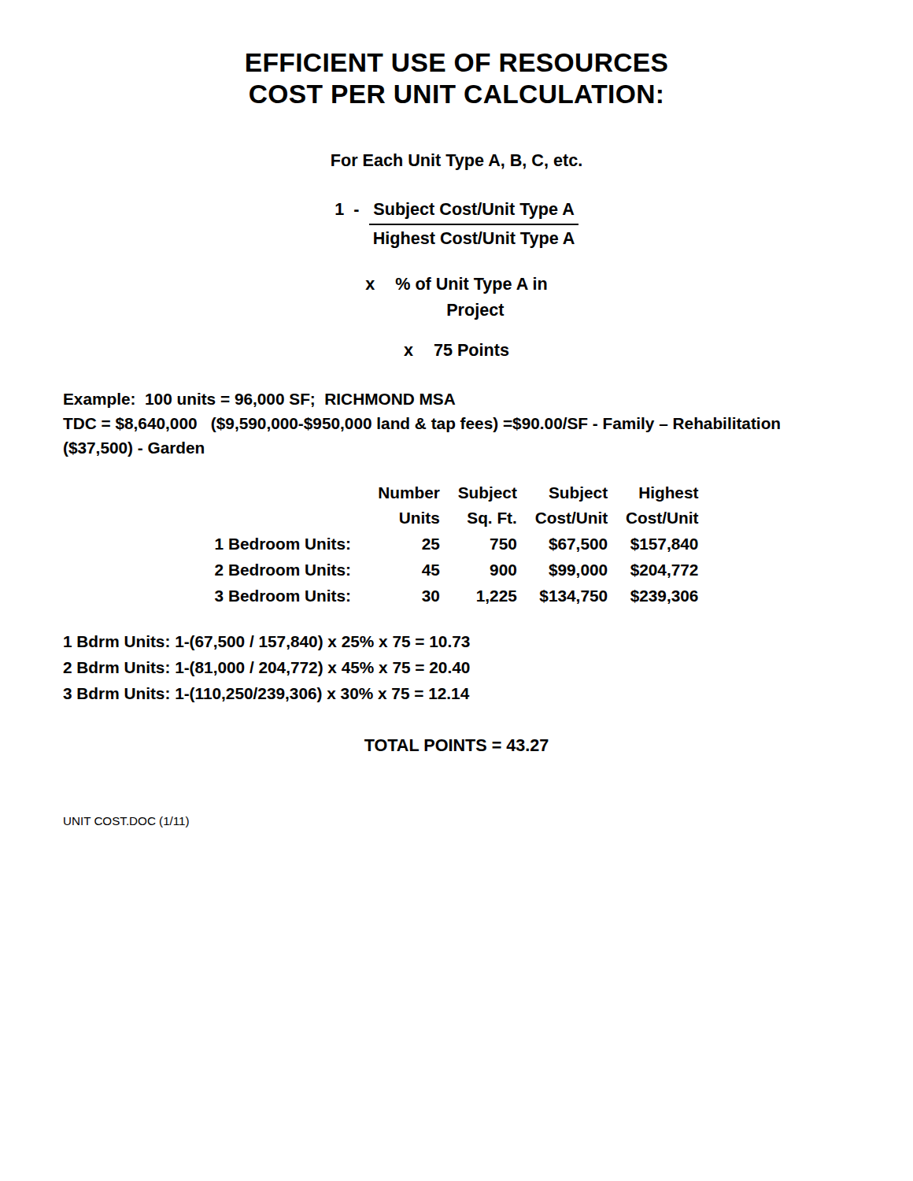EFFICIENT USE OF RESOURCES
COST PER UNIT CALCULATION:
For Each Unit Type A, B, C, etc.
1 - Subject Cost/Unit Type A Highest Cost/Unit Type A
x% of Unit Type A in
Project
x75 Points
Example: 100 units = 96,000 SF; RICHMOND MSA
TDC = $8,640,000 ($9,590,000-$950,000 land & tap fees) =$90.00/SF - Family – Rehabilitation ($37,500) - Garden
| | Number Units | Subject Sq. Ft. | Subject Cost/Unit | Highest Cost/Unit |
| --- | --- | --- | --- | --- |
| 1 Bedroom Units: | 25 | 750 | $67,500 | $157,840 |
| 2 Bedroom Units: | 45 | 900 | $99,000 | $204,772 |
| 3 Bedroom Units: | 30 | 1,225 | $134,750 | $239,306 |
1 Bdrm Units: 1-(67,500 / 157,840) x 25% x 75 = 10.73
2 Bdrm Units: 1-(81,000 / 204,772) x 45% x 75 = 20.40
3 Bdrm Units: 1-(110,250/239,306) x 30% x 75 = 12.14
TOTAL POINTS = 43.27
UNIT COST.DOC (1/11)